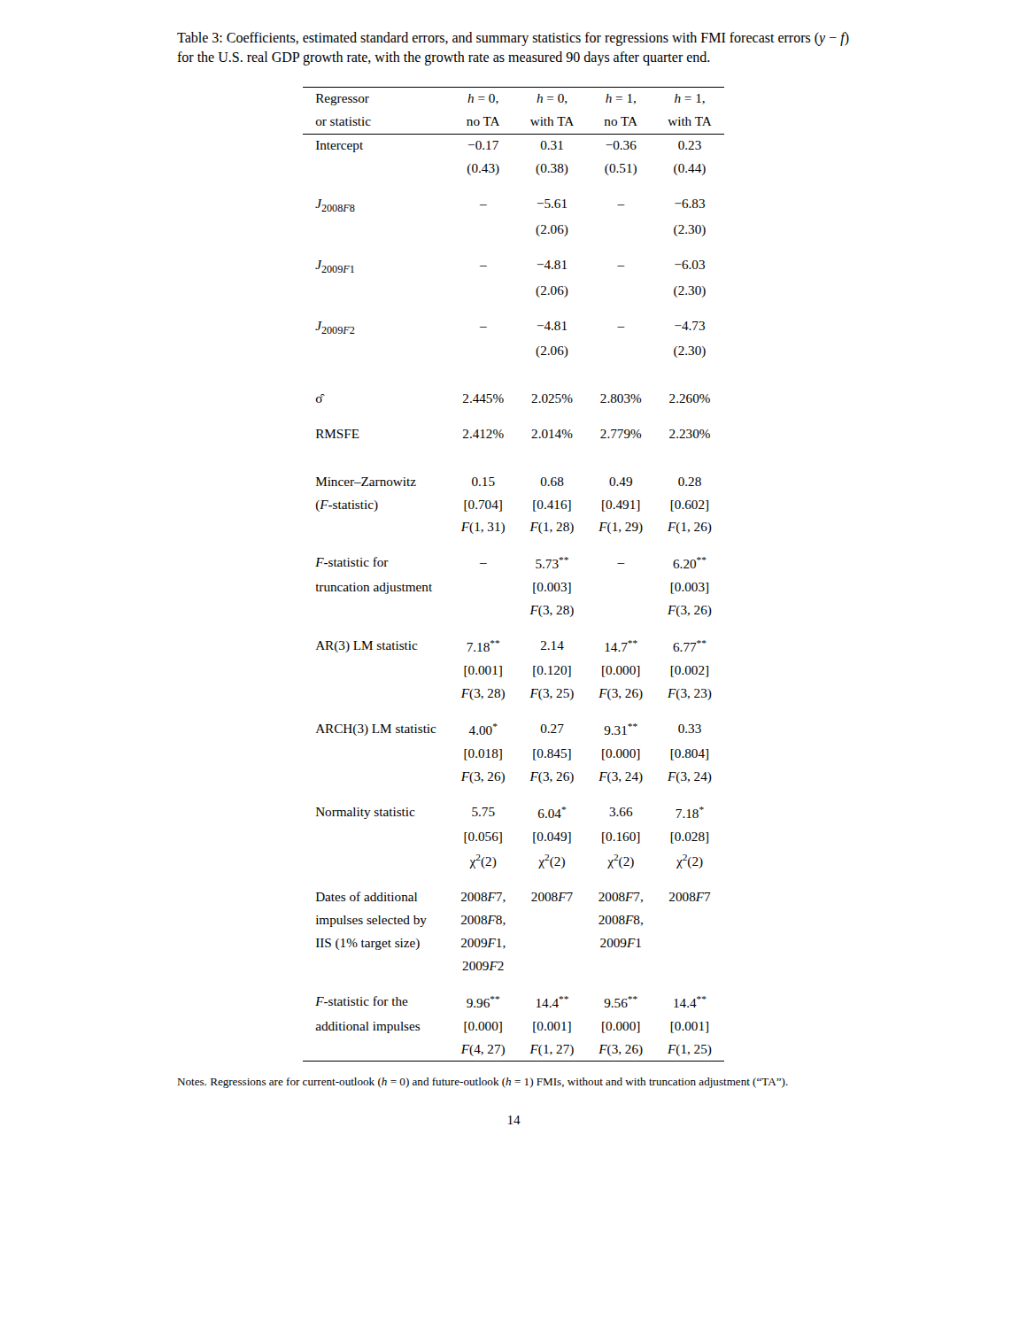Table 3: Coefficients, estimated standard errors, and summary statistics for regressions with FMI forecast errors (y − f) for the U.S. real GDP growth rate, with the growth rate as measured 90 days after quarter end.
| Regressor | h = 0, | h = 0, | h = 1, | h = 1, |
| --- | --- | --- | --- | --- |
| or statistic | no TA | with TA | no TA | with TA |
| Intercept | −0.17 | 0.31 | −0.36 | 0.23 |
| | (0.43) | (0.38) | (0.51) | (0.44) |
| J 2008 F 8 | – | −5.61 | – | −6.83 |
| | | (2.06) | | (2.30) |
| J 2009 F 1 | – | −4.81 | – | −6.03 |
| | | (2.06) | | (2.30) |
| J 2009 F 2 | – | −4.81 | – | −4.73 |
| | | (2.06) | | (2.30) |
| σ̂ | 2.445% | 2.025% | 2.803% | 2.260% |
| RMSFE | 2.412% | 2.014% | 2.779% | 2.230% |
| Mincer–Zarnowitz | 0.15 | 0.68 | 0.49 | 0.28 |
| ( F -statistic) | [0.704] | [0.416] | [0.491] | [0.602] |
| | F (1, 31) | F (1, 28) | F (1, 29) | F (1, 26) |
| F -statistic for | – | 5.73 ** | – | 6.20 ** |
| truncation adjustment | | [0.003] | | [0.003] |
| | | F (3, 28) | | F (3, 26) |
| AR(3) LM statistic | 7.18 ** | 2.14 | 14.7 ** | 6.77 ** |
| | [0.001] | [0.120] | [0.000] | [0.002] |
| | F (3, 28) | F (3, 25) | F (3, 26) | F (3, 23) |
| ARCH(3) LM statistic | 4.00 * | 0.27 | 9.31 ** | 0.33 |
| | [0.018] | [0.845] | [0.000] | [0.804] |
| | F (3, 26) | F (3, 26) | F (3, 24) | F (3, 24) |
| Normality statistic | 5.75 | 6.04 * | 3.66 | 7.18 * |
| | [0.056] | [0.049] | [0.160] | [0.028] |
| | χ 2 (2) | χ 2 (2) | χ 2 (2) | χ 2 (2) |
| Dates of additional | 2008 F 7, | 2008 F 7 | 2008 F 7, | 2008 F 7 |
| impulses selected by | 2008 F 8, | | 2008 F 8, | |
| IIS (1% target size) | 2009 F 1, | | 2009 F 1 | |
| | 2009 F 2 | | | |
| F -statistic for the | 9.96 ** | 14.4 ** | 9.56 ** | 14.4 ** |
| additional impulses | [0.000] | [0.001] | [0.000] | [0.001] |
| | F (4, 27) | F (1, 27) | F (3, 26) | F (1, 25) |
Notes. Regressions are for current-outlook (h = 0) and future-outlook (h = 1) FMIs, without and with truncation adjustment (“TA”).
14